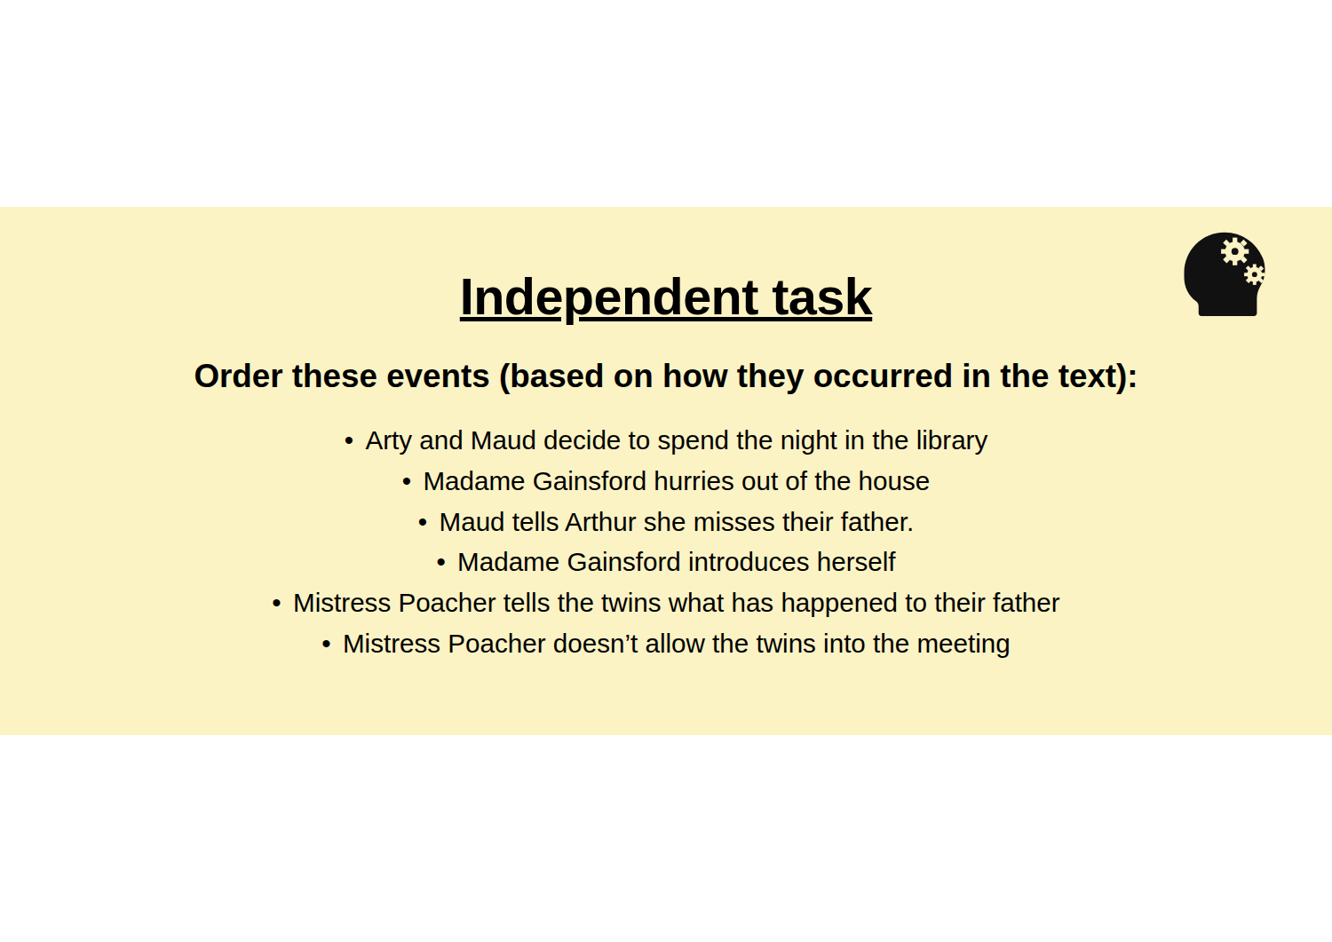Independent task
Order these events (based on how they occurred in the text):
Arty and Maud decide to spend the night in the library
Madame Gainsford hurries out of the house
Maud tells Arthur she misses their father.
Madame Gainsford introduces herself
Mistress Poacher tells the twins what has happened to their father
Mistress Poacher doesn’t allow the twins into the meeting